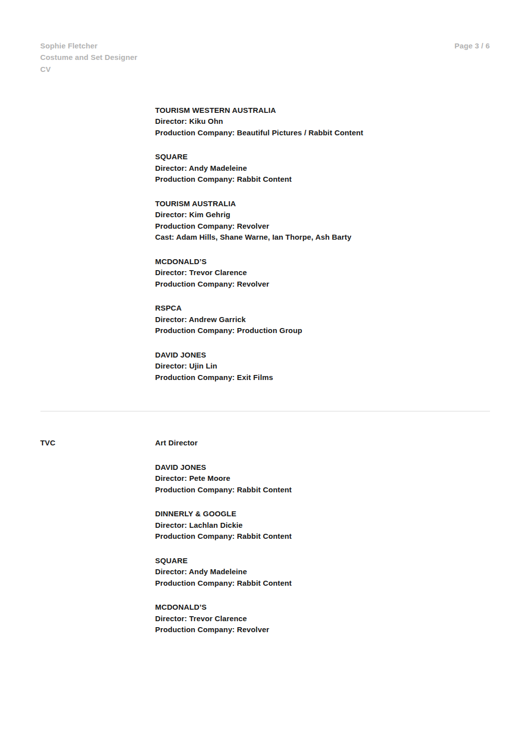Sophie Fletcher Costume and Set Designer CV
Page 3 / 6
Tourism Western Australia Director: Kiku Ohn Production Company: Beautiful Pictures / Rabbit Content
Square Director: Andy Madeleine Production Company: Rabbit Content
Tourism Australia Director: Kim Gehrig Production Company: Revolver Cast: Adam Hills, Shane Warne, Ian Thorpe, Ash Barty
McDonald’s Director: Trevor Clarence Production Company: Revolver
RSPCA Director: Andrew Garrick Production Company: Production Group
David Jones Director: Ujin Lin Production Company: Exit Films
TVC
Art Director
David Jones Director: Pete Moore Production Company: Rabbit Content
Dinnerly & Google Director: Lachlan Dickie Production Company: Rabbit Content
Square Director: Andy Madeleine Production Company: Rabbit Content
McDonald’s Director: Trevor Clarence Production Company: Revolver